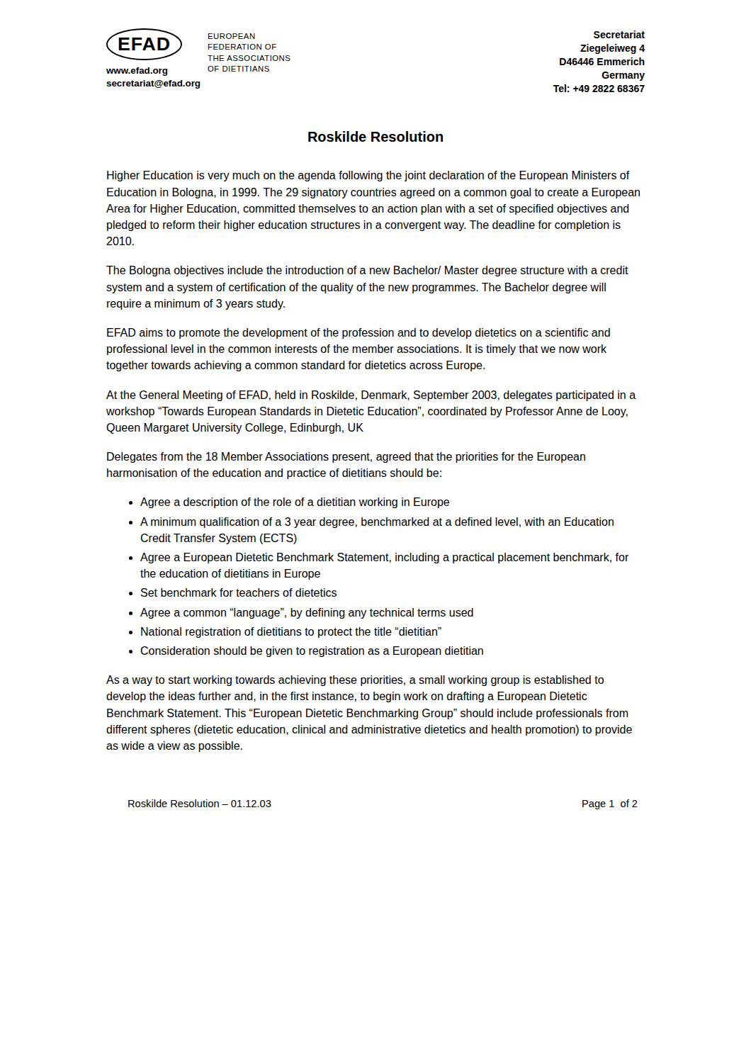EFAD
www.efad.org
secretariat@efad.org
EUROPEAN
FEDERATION OF
THE ASSOCIATIONS
OF DIETITIANS
Secretariat
Ziegeleiweg 4
D46446 Emmerich
Germany
Tel: +49 2822 68367
Roskilde Resolution
Higher Education is very much on the agenda following the joint declaration of the European Ministers of Education in Bologna, in 1999. The 29 signatory countries agreed on a common goal to create a European Area for Higher Education, committed themselves to an action plan with a set of specified objectives and pledged to reform their higher education structures in a convergent way. The deadline for completion is 2010.
The Bologna objectives include the introduction of a new Bachelor/ Master degree structure with a credit system and a system of certification of the quality of the new programmes. The Bachelor degree will require a minimum of 3 years study.
EFAD aims to promote the development of the profession and to develop dietetics on a scientific and professional level in the common interests of the member associations. It is timely that we now work together towards achieving a common standard for dietetics across Europe.
At the General Meeting of EFAD, held in Roskilde, Denmark, September 2003, delegates participated in a workshop “Towards European Standards in Dietetic Education”, coordinated by Professor Anne de Looy, Queen Margaret University College, Edinburgh, UK
Delegates from the 18 Member Associations present, agreed that the priorities for the European harmonisation of the education and practice of dietitians should be:
Agree a description of the role of a dietitian working in Europe
A minimum qualification of a 3 year degree, benchmarked at a defined level, with an Education Credit Transfer System (ECTS)
Agree a European Dietetic Benchmark Statement, including a practical placement benchmark, for the education of dietitians in Europe
Set benchmark for teachers of dietetics
Agree a common “language”, by defining any technical terms used
National registration of dietitians to protect the title “dietitian”
Consideration should be given to registration as a European dietitian
As a way to start working towards achieving these priorities, a small working group is established to develop the ideas further and, in the first instance, to begin work on drafting a European Dietetic Benchmark Statement. This “European Dietetic Benchmarking Group” should include professionals from different spheres (dietetic education, clinical and administrative dietetics and health promotion) to provide as wide a view as possible.
Roskilde Resolution – 01.12.03
Page 1 of 2